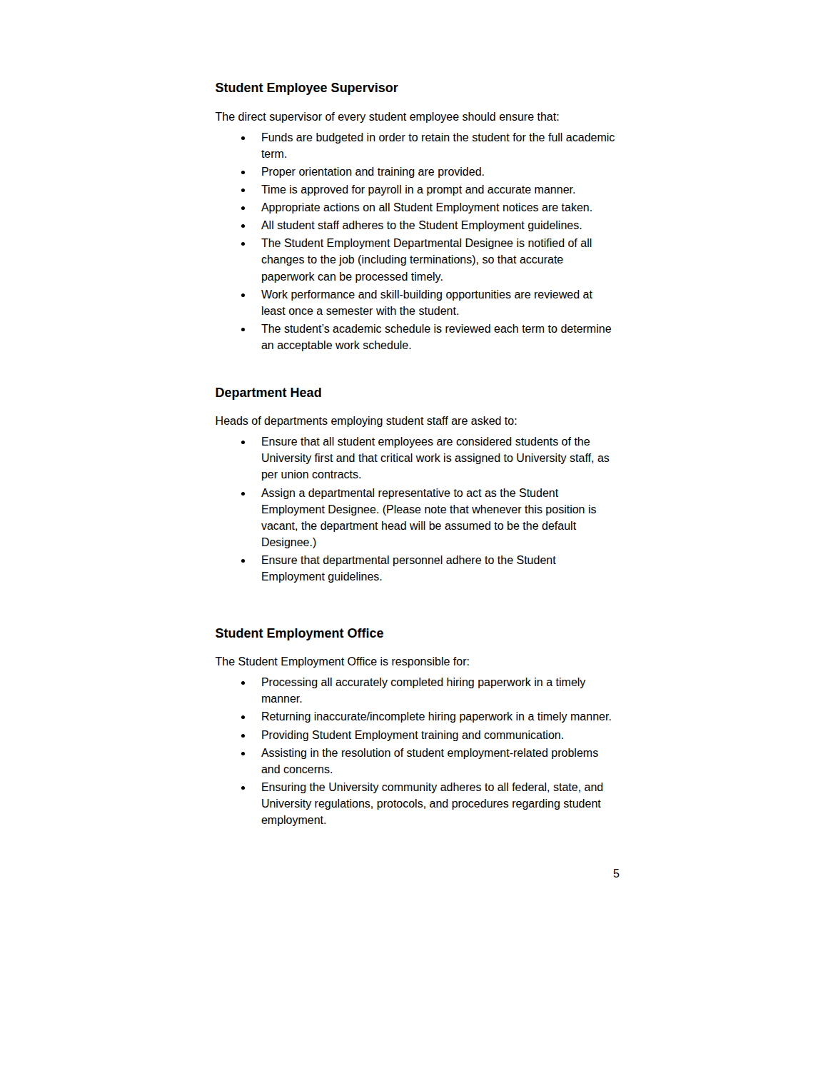Student Employee Supervisor
The direct supervisor of every student employee should ensure that:
Funds are budgeted in order to retain the student for the full academic term.
Proper orientation and training are provided.
Time is approved for payroll in a prompt and accurate manner.
Appropriate actions on all Student Employment notices are taken.
All student staff adheres to the Student Employment guidelines.
The Student Employment Departmental Designee is notified of all changes to the job (including terminations), so that accurate paperwork can be processed timely.
Work performance and skill-building opportunities are reviewed at least once a semester with the student.
The student’s academic schedule is reviewed each term to determine an acceptable work schedule.
Department Head
Heads of departments employing student staff are asked to:
Ensure that all student employees are considered students of the University first and that critical work is assigned to University staff, as per union contracts.
Assign a departmental representative to act as the Student Employment Designee. (Please note that whenever this position is vacant, the department head will be assumed to be the default Designee.)
Ensure that departmental personnel adhere to the Student Employment guidelines.
Student Employment Office
The Student Employment Office is responsible for:
Processing all accurately completed hiring paperwork in a timely manner.
Returning inaccurate/incomplete hiring paperwork in a timely manner.
Providing Student Employment training and communication.
Assisting in the resolution of student employment-related problems and concerns.
Ensuring the University community adheres to all federal, state, and University regulations, protocols, and procedures regarding student employment.
5